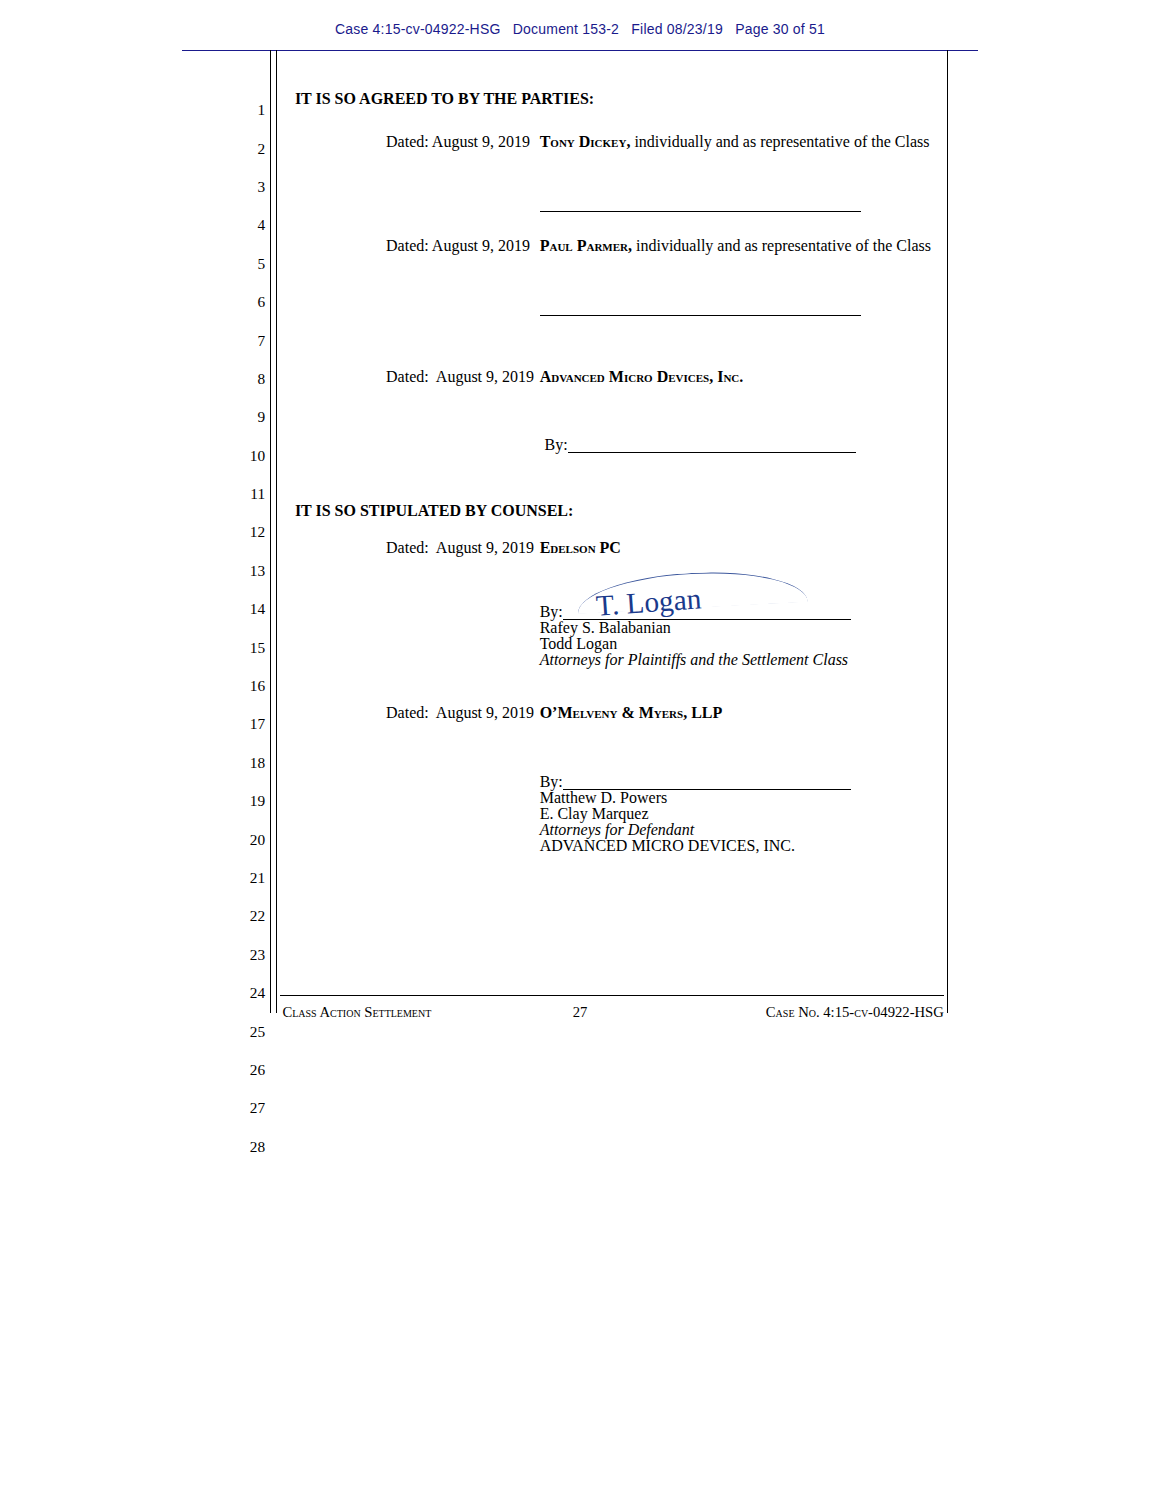Case 4:15-cv-04922-HSG Document 153-2 Filed 08/23/19 Page 30 of 51
1
2
3
4
5
6
7
8
9
10
11
12
13
14
15
16
17
18
19
20
21
22
23
24
25
26
27
28
IT IS SO AGREED TO BY THE PARTIES:
Dated: August 9, 2019
Tony Dickey, individually and as representative of the Class
Dated: August 9, 2019
Paul Parmer, individually and as representative of the Class
Dated: August 9, 2019
Advanced Micro Devices, Inc.
By:
IT IS SO STIPULATED BY COUNSEL:
Dated: August 9, 2019
Edelson PC
By: T. Logan
Rafey S. Balabanian
Todd Logan
Attorneys for Plaintiffs and the Settlement Class
Dated: August 9, 2019
O’Melveny & Myers, LLP
By:
Matthew D. Powers
E. Clay Marquez
Attorneys for Defendant
ADVANCED MICRO DEVICES, INC.
Class Action Settlement Case No. 4:15-cv-04922-HSG
27